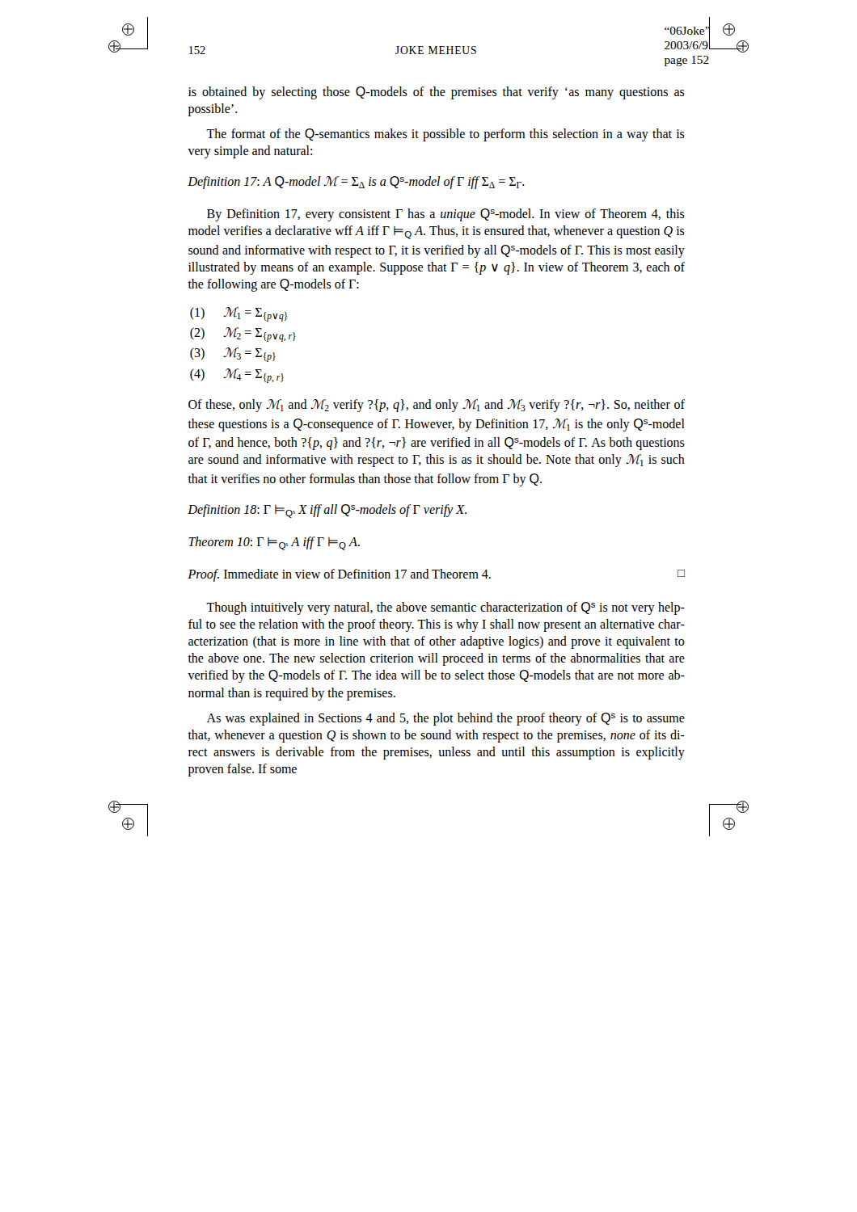“06Joke”
2003/6/9
page 152
152 Joke Meheus
is obtained by selecting those Q-models of the premises that verify ‘as many questions as possible’.
The format of the Q-semantics makes it possible to perform this selection in a way that is very simple and natural:
Definition 17: A Q-model ℳ = ΣΔ is a Qs-model of Γ iff ΣΔ = ΣΓ.
By Definition 17, every consistent Γ has a unique Qs-model. In view of Theorem 4, this model verifies a declarative wff A iff Γ ⊨Q A. Thus, it is ensured that, whenever a question Q is sound and informative with respect to Γ, it is verified by all Qs-models of Γ. This is most easily illustrated by means of an example. Suppose that Γ = {p ∨ q}. In view of Theorem 3, each of the following are Q-models of Γ:
(1) ℳ 1 = Σ{p∨q}
(2) ℳ 2 = Σ{p∨q, r}
(3) ℳ 3 = Σ{p}
(4) ℳ 4 = Σ{p, r}
Of these, only ℳ 1 and ℳ 2 verify ?{p, q}, and only ℳ 1 and ℳ 3 verify ?{r, ¬r}. So, neither of these questions is a Q-consequence of Γ. However, by Definition 17, ℳ 1 is the only Qs-model of Γ, and hence, both ?{p, q} and ?{r, ¬r} are verified in all Qs-models of Γ. As both questions are sound and informative with respect to Γ, this is as it should be. Note that only ℳ 1 is such that it verifies no other formulas than those that follow from Γ by Q.
Definition 18: Γ ⊨Qs X iff all Qs-models of Γ verify X.
Theorem 10: Γ ⊨Qs A iff Γ ⊨Q A.
□Proof. Immediate in view of Definition 17 and Theorem 4.
Though intuitively very natural, the above semantic characterization of Qs is not very helpful to see the relation with the proof theory. This is why I shall now present an alternative characterization (that is more in line with that of other adaptive logics) and prove it equivalent to the above one. The new selection criterion will proceed in terms of the abnormalities that are verified by the Q-models of Γ. The idea will be to select those Q-models that are not more abnormal than is required by the premises.
As was explained in Sections 4 and 5, the plot behind the proof theory of Qs is to assume that, whenever a question Q is shown to be sound with respect to the premises, none of its direct answers is derivable from the premises, unless and until this assumption is explicitly proven false. If some